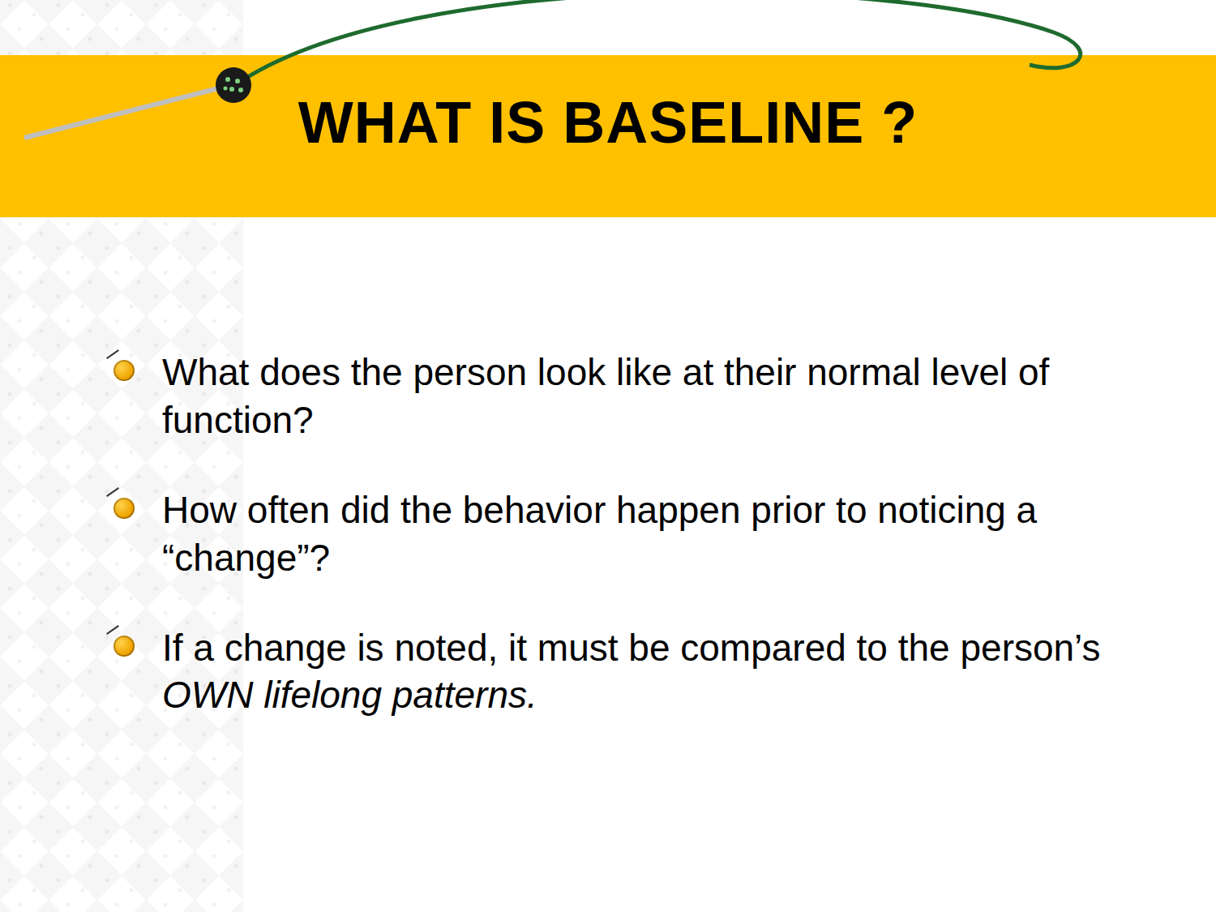WHAT IS BASELINE ?
What does the person look like at their normal level of function?
How often did the behavior happen prior to noticing a “change”?
If a change is noted, it must be compared to the person’s OWN lifelong patterns.